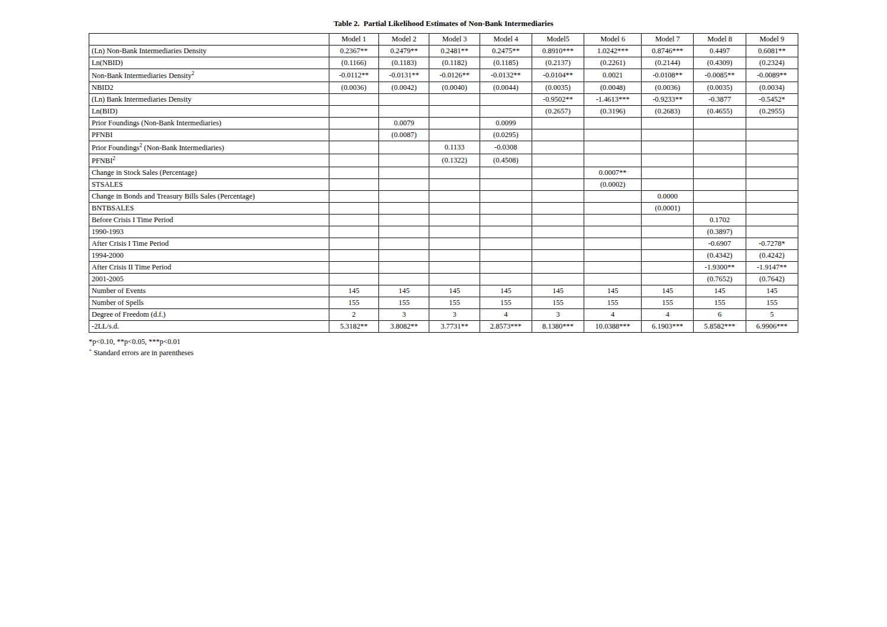Table 2. Partial Likelihood Estimates of Non-Bank Intermediaries
| | Model 1 | Model 2 | Model 3 | Model 4 | Model5 | Model 6 | Model 7 | Model 8 | Model 9 |
| --- | --- | --- | --- | --- | --- | --- | --- | --- | --- |
| (Ln) Non-Bank Intermediaries Density | 0.2367** | 0.2479** | 0.2481** | 0.2475** | 0.8910*** | 1.0242*** | 0.8746*** | 0.4497 | 0.6081** |
| Ln(NBID) | (0.1166) | (0.1183) | (0.1182) | (0.1185) | (0.2137) | (0.2261) | (0.2144) | (0.4309) | (0.2324) |
| Non-Bank Intermediaries Density 2 | -0.0112** | -0.0131** | -0.0126** | -0.0132** | -0.0104** | 0.0021 | -0.0108** | -0.0085** | -0.0089** |
| NBID2 | (0.0036) | (0.0042) | (0.0040) | (0.0044) | (0.0035) | (0.0048) | (0.0036) | (0.0035) | (0.0034) |
| (Ln) Bank Intermediaries Density | | | | | -0.9502** | -1.4613*** | -0.9233** | -0.3877 | -0.5452* |
| Ln(BID) | | | | | (0.2657) | (0.3196) | (0.2683) | (0.4655) | (0.2955) |
| Prior Foundings (Non-Bank Intermediaries) | | 0.0079 | | 0.0099 | | | | | |
| PFNBI | | (0.0087) | | (0.0295) | | | | | |
| Prior Foundings 2 (Non-Bank Intermediaries) | | | 0.1133 | -0.0308 | | | | | |
| PFNBI 2 | | | (0.1322) | (0.4508) | | | | | |
| Change in Stock Sales (Percentage) | | | | | | 0.0007** | | | |
| STSALES | | | | | | (0.0002) | | | |
| Change in Bonds and Treasury Bills Sales (Percentage) | | | | | | | 0.0000 | | |
| BNTBSALES | | | | | | | (0.0001) | | |
| Before Crisis I Time Period | | | | | | | | 0.1702 | |
| 1990-1993 | | | | | | | | (0.3897) | |
| After Crisis I Time Period | | | | | | | | -0.6907 | -0.7278* |
| 1994-2000 | | | | | | | | (0.4342) | (0.4242) |
| After Crisis II Time Period | | | | | | | | -1.9300** | -1.9147** |
| 2001-2005 | | | | | | | | (0.7652) | (0.7642) |
| Number of Events | 145 | 145 | 145 | 145 | 145 | 145 | 145 | 145 | 145 |
| Number of Spells | 155 | 155 | 155 | 155 | 155 | 155 | 155 | 155 | 155 |
| Degree of Freedom (d.f.) | 2 | 3 | 3 | 4 | 3 | 4 | 4 | 6 | 5 |
| -2LL/s.d. | 5.3182** | 3.8082** | 3.7731** | 2.8573*** | 8.1380*** | 10.0388*** | 6.1903*** | 5.8582*** | 6.9906*** |
*p<0.10, **p<0.05, ***p<0.01
+ Standard errors are in parentheses